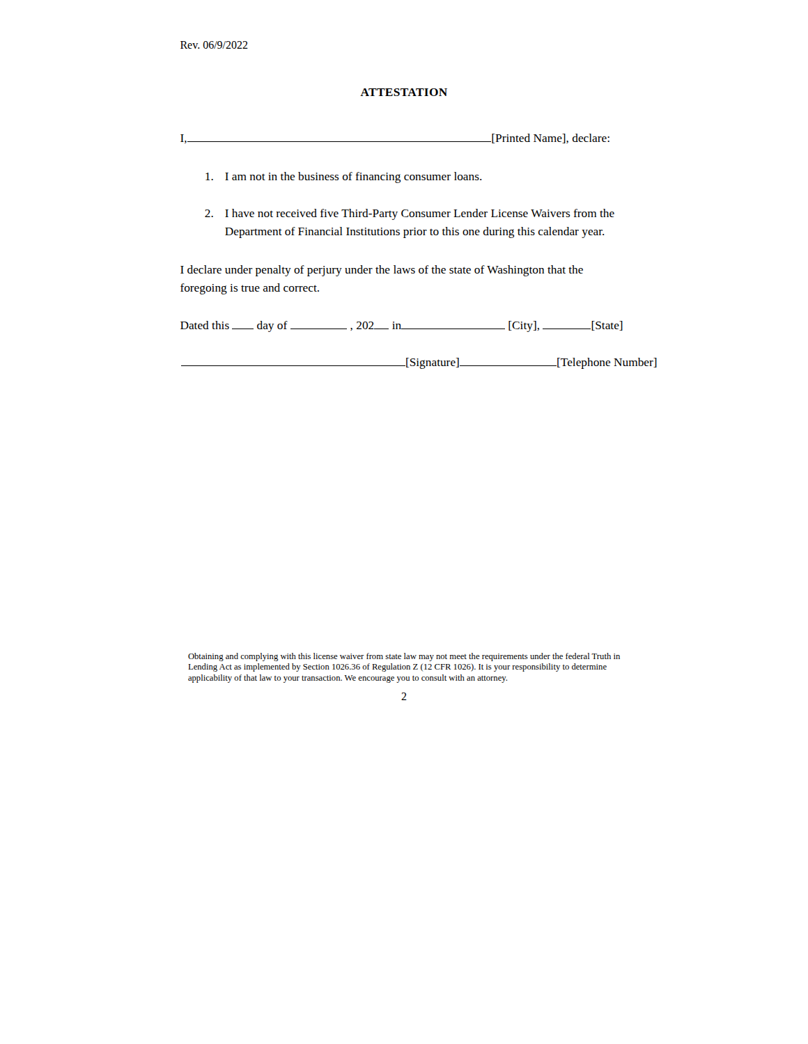Rev. 06/9/2022
ATTESTATION
I, [Printed Name], declare:
I am not in the business of financing consumer loans.
I have not received five Third-Party Consumer Lender License Waivers from the Department of Financial Institutions prior to this one during this calendar year.
I declare under penalty of perjury under the laws of the state of Washington that the foregoing is true and correct.
Dated this day of , 202 in [City], [State]
[Signature] [Telephone Number]
Obtaining and complying with this license waiver from state law may not meet the requirements under the federal Truth in Lending Act as implemented by Section 1026.36 of Regulation Z (12 CFR 1026). It is your responsibility to determine applicability of that law to your transaction. We encourage you to consult with an attorney.
2